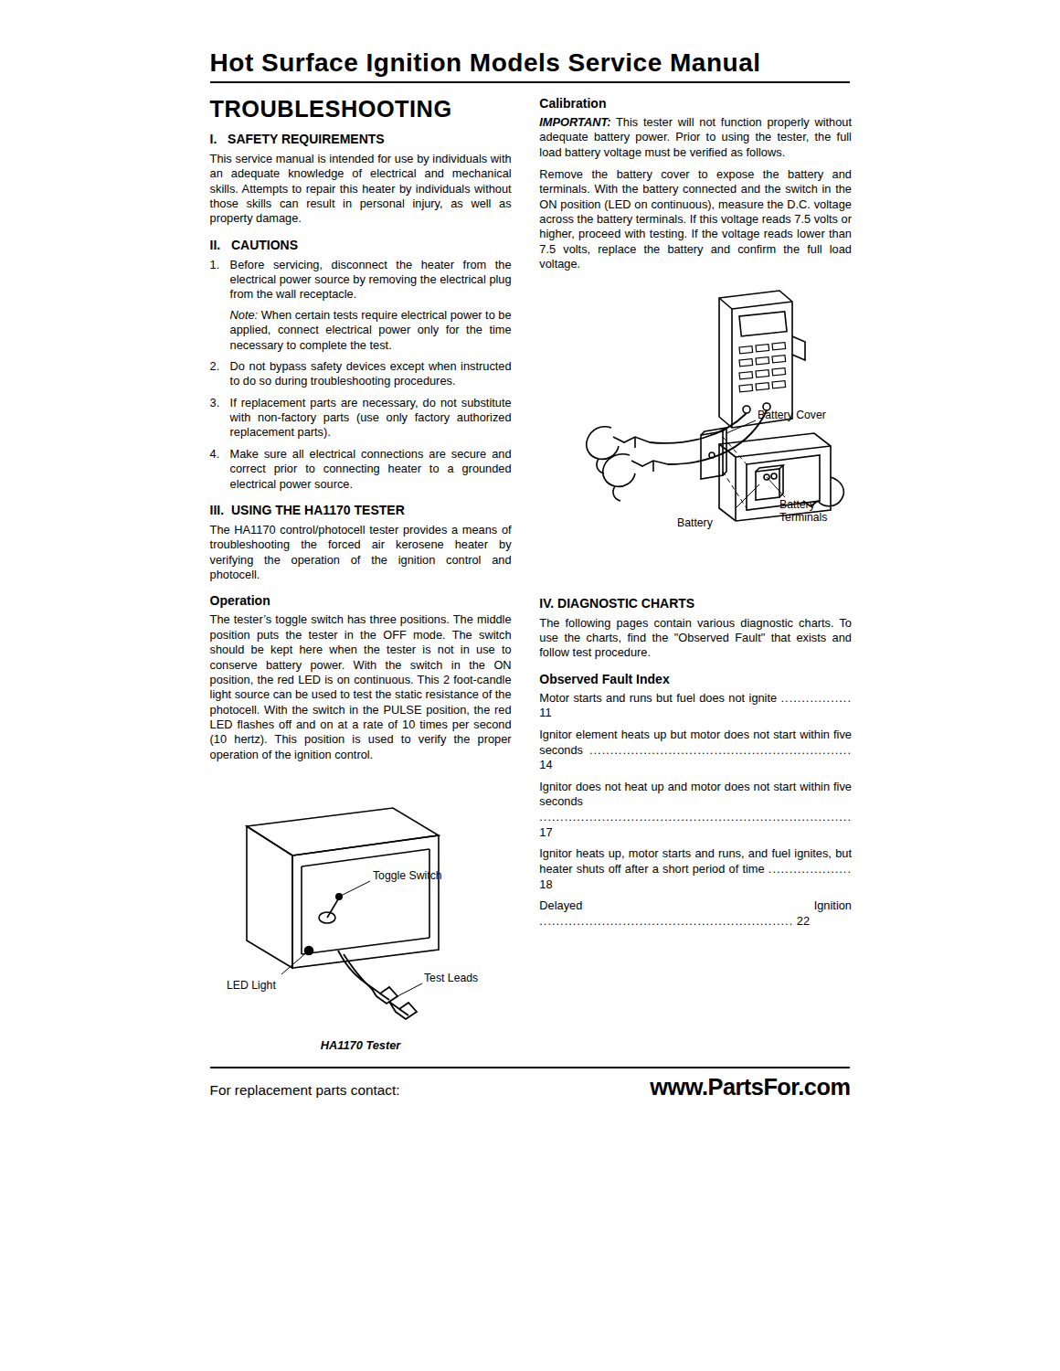Hot Surface Ignition Models Service Manual
TROUBLESHOOTING
I. SAFETY REQUIREMENTS
This service manual is intended for use by individuals with an adequate knowledge of electrical and mechanical skills. Attempts to repair this heater by individuals without those skills can result in personal injury, as well as property damage.
II. CAUTIONS
Before servicing, disconnect the heater from the electrical power source by removing the electrical plug from the wall receptacle.
Note: When certain tests require electrical power to be applied, connect electrical power only for the time necessary to complete the test.
Do not bypass safety devices except when instructed to do so during troubleshooting procedures.
If replacement parts are necessary, do not substitute with non-factory parts (use only factory authorized replacement parts).
Make sure all electrical connections are secure and correct prior to connecting heater to a grounded electrical power source.
III. USING THE HA1170 TESTER
The HA1170 control/photocell tester provides a means of troubleshooting the forced air kerosene heater by verifying the operation of the ignition control and photocell.
Operation
The tester’s toggle switch has three positions. The middle position puts the tester in the OFF mode. The switch should be kept here when the tester is not in use to conserve battery power. With the switch in the ON position, the red LED is on continuous. This 2 foot-candle light source can be used to test the static resistance of the photocell. With the switch in the PULSE position, the red LED flashes off and on at a rate of 10 times per second (10 hertz). This position is used to verify the proper operation of the ignition control.
Toggle Switch LED Light Test Leads
HA1170 Tester
Calibration
IMPORTANT: This tester will not function properly without adequate battery power. Prior to using the tester, the full load battery voltage must be verified as follows.
Remove the battery cover to expose the battery and terminals. With the battery connected and the switch in the ON position (LED on continuous), measure the D.C. voltage across the battery terminals. If this voltage reads 7.5 volts or higher, proceed with testing. If the voltage reads lower than 7.5 volts, replace the battery and confirm the full load voltage.
Battery Cover Battery Terminals Battery
IV. DIAGNOSTIC CHARTS
The following pages contain various diagnostic charts. To use the charts, find the "Observed Fault" that exists and follow test procedure.
Observed Fault Index
Motor starts and runs but fuel does not ignite ................. 11
Ignitor element heats up but motor does not start within five seconds ............................................................... 14
Ignitor does not heat up and motor does not start within five seconds ........................................................................... 17
Ignitor heats up, motor starts and runs, and fuel ignites, but heater shuts off after a short period of time .................... 18
Delayed Ignition ............................................................. 22
For replacement parts contact:
www.PartsFor.com